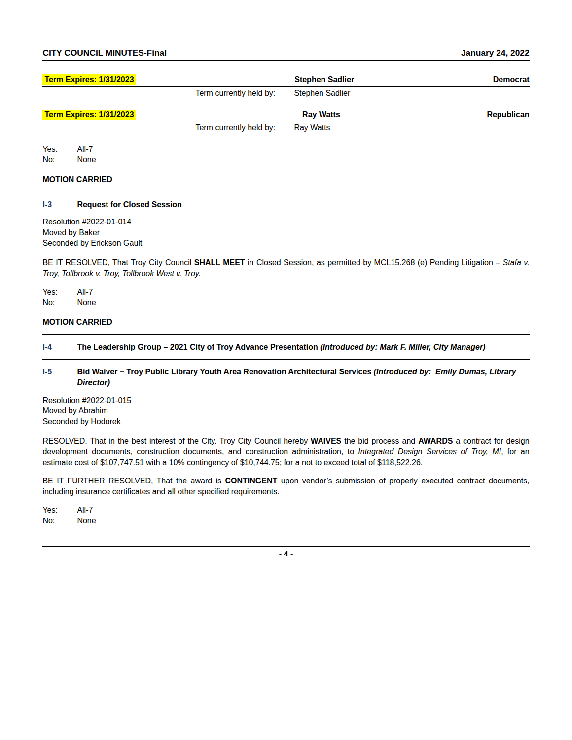CITY COUNCIL MINUTES-Final January 24, 2022
Term Expires: 1/31/2023 Stephen Sadlier Democrat
Term currently held by: Stephen Sadlier
Term Expires: 1/31/2023 Ray Watts Republican
Term currently held by: Ray Watts
Yes: All-7
No: None
MOTION CARRIED
I-3 Request for Closed Session
Resolution #2022-01-014
Moved by Baker
Seconded by Erickson Gault
BE IT RESOLVED, That Troy City Council SHALL MEET in Closed Session, as permitted by MCL15.268 (e) Pending Litigation – Stafa v. Troy, Tollbrook v. Troy, Tollbrook West v. Troy.
Yes: All-7
No: None
MOTION CARRIED
I-4 The Leadership Group – 2021 City of Troy Advance Presentation (Introduced by: Mark F. Miller, City Manager)
I-5 Bid Waiver – Troy Public Library Youth Area Renovation Architectural Services (Introduced by: Emily Dumas, Library Director)
Resolution #2022-01-015
Moved by Abrahim
Seconded by Hodorek
RESOLVED, That in the best interest of the City, Troy City Council hereby WAIVES the bid process and AWARDS a contract for design development documents, construction documents, and construction administration, to Integrated Design Services of Troy, MI, for an estimate cost of $107,747.51 with a 10% contingency of $10,744.75; for a not to exceed total of $118,522.26.
BE IT FURTHER RESOLVED, That the award is CONTINGENT upon vendor’s submission of properly executed contract documents, including insurance certificates and all other specified requirements.
Yes: All-7
No: None
- 4 -